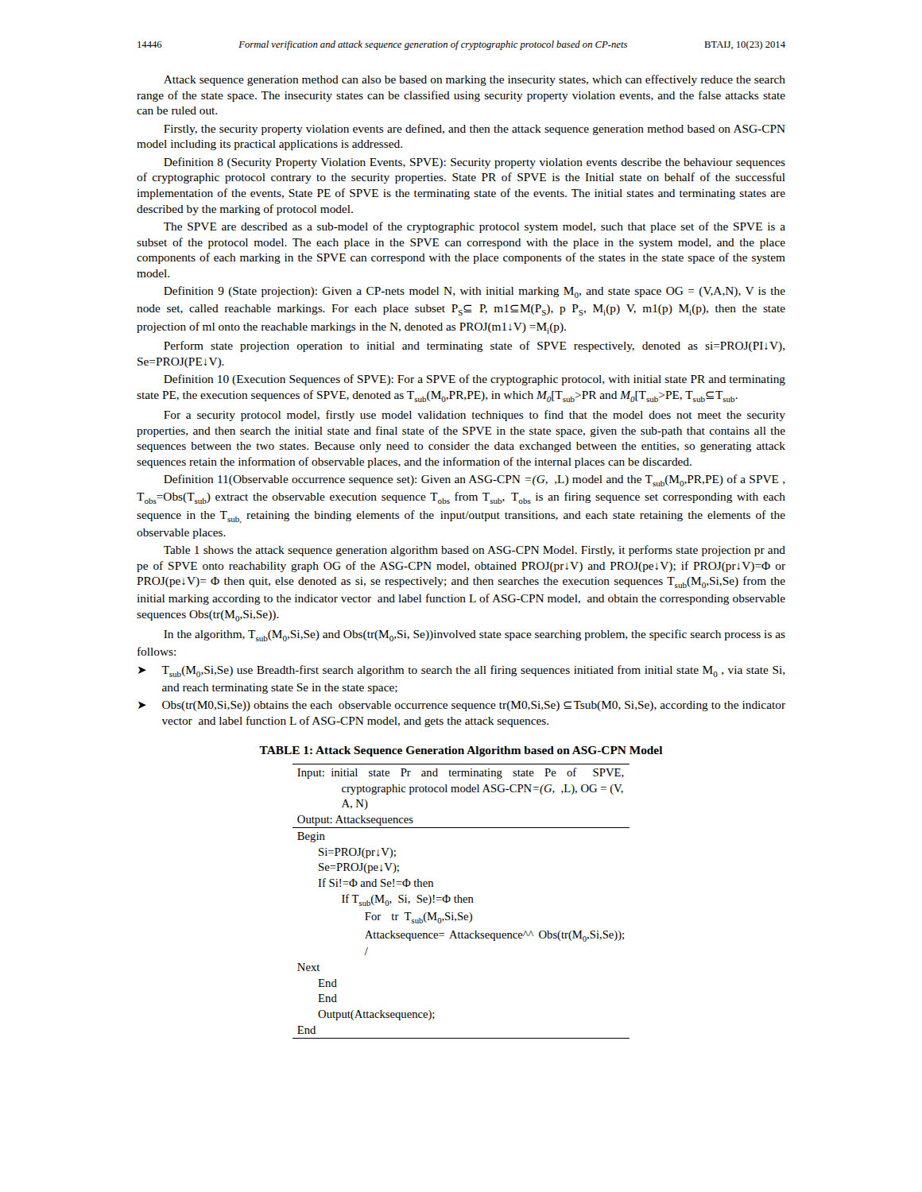14446 Formal verification and attack sequence generation of cryptographic protocol based on CP-nets BTAIJ, 10(23) 2014
Attack sequence generation method can also be based on marking the insecurity states, which can effectively reduce the search range of the state space. The insecurity states can be classified using security property violation events, and the false attacks state can be ruled out.
Firstly, the security property violation events are defined, and then the attack sequence generation method based on ASG-CPN model including its practical applications is addressed.
Definition 8 (Security Property Violation Events, SPVE): Security property violation events describe the behaviour sequences of cryptographic protocol contrary to the security properties. State PR of SPVE is the Initial state on behalf of the successful implementation of the events, State PE of SPVE is the terminating state of the events. The initial states and terminating states are described by the marking of protocol model.
The SPVE are described as a sub-model of the cryptographic protocol system model, such that place set of the SPVE is a subset of the protocol model. The each place in the SPVE can correspond with the place in the system model, and the place components of each marking in the SPVE can correspond with the place components of the states in the state space of the system model.
Definition 9 (State projection): Given a CP-nets model N, with initial marking M0, and state space OG = (V,A,N), V is the node set, called reachable markings. For each place subset PS⊆ P, m1⊆M(PS), p PS, Mi(p) V, m1(p) Mi(p), then the state projection of ml onto the reachable markings in the N, denoted as PROJ(m1↓V) =Mi(p).
Perform state projection operation to initial and terminating state of SPVE respectively, denoted as si=PROJ(PI↓V), Se=PROJ(PE↓V).
Definition 10 (Execution Sequences of SPVE): For a SPVE of the cryptographic protocol, with initial state PR and terminating state PE, the execution sequences of SPVE, denoted as Tsub(M0,PR,PE), in which M0[Tsub>PR and M0[Tsub>PE, Tsub⊆Tsub.
For a security protocol model, firstly use model validation techniques to find that the model does not meet the security properties, and then search the initial state and final state of the SPVE in the state space, given the sub-path that contains all the sequences between the two states. Because only need to consider the data exchanged between the entities, so generating attack sequences retain the information of observable places, and the information of the internal places can be discarded.
Definition 11(Observable occurrence sequence set): Given an ASG-CPN =(G, ,L) model and the Tsub(M0,PR,PE) of a SPVE , Tobs=Obs(Tsub) extract the observable execution sequence Tobs from Tsub, Tobs is an firing sequence set corresponding with each sequence in the Tsub, retaining the binding elements of the input/output transitions, and each state retaining the elements of the observable places.
Table 1 shows the attack sequence generation algorithm based on ASG-CPN Model. Firstly, it performs state projection pr and pe of SPVE onto reachability graph OG of the ASG-CPN model, obtained PROJ(pr↓V) and PROJ(pe↓V); if PROJ(pr↓V)=Φ or PROJ(pe↓V)= Φ then quit, else denoted as si, se respectively; and then searches the execution sequences Tsub(M0,Si,Se) from the initial marking according to the indicator vector and label function L of ASG-CPN model, and obtain the corresponding observable sequences Obs(tr(M0,Si,Se)).
In the algorithm, Tsub(M0,Si,Se) and Obs(tr(M0,Si, Se))involved state space searching problem, the specific search process is as follows:
➤ Tsub(M0,Si,Se) use Breadth-first search algorithm to search the all firing sequences initiated from initial state M0 , via state Si, and reach terminating state Se in the state space;
➤ Obs(tr(M0,Si,Se)) obtains the each observable occurrence sequence tr(M0,Si,Se) ⊆Tsub(M0, Si,Se), according to the indicator vector and label function L of ASG-CPN model, and gets the attack sequences.
TABLE 1: Attack Sequence Generation Algorithm based on ASG-CPN Model
| Input: initial state Pr and terminating state Pe of SPVE, |
| cryptographic protocol model ASG-CPN =(G, ,L), OG = (V, |
| A, N) |
| Output: Attacksequences |
| Begin |
| Si=PROJ(pr ↓ V); |
| Se=PROJ(pe ↓ V); |
| If Si!=Φ and Se!=Φ then |
| If T sub (M 0 , Si, Se)!=Φ then |
| For tr T sub (M 0 ,Si,Se) |
| Attacksequence= Attacksequence^^ Obs(tr(M 0 ,Si,Se)); / |
| Next |
| End |
| End |
| Output(Attacksequence); |
| End |